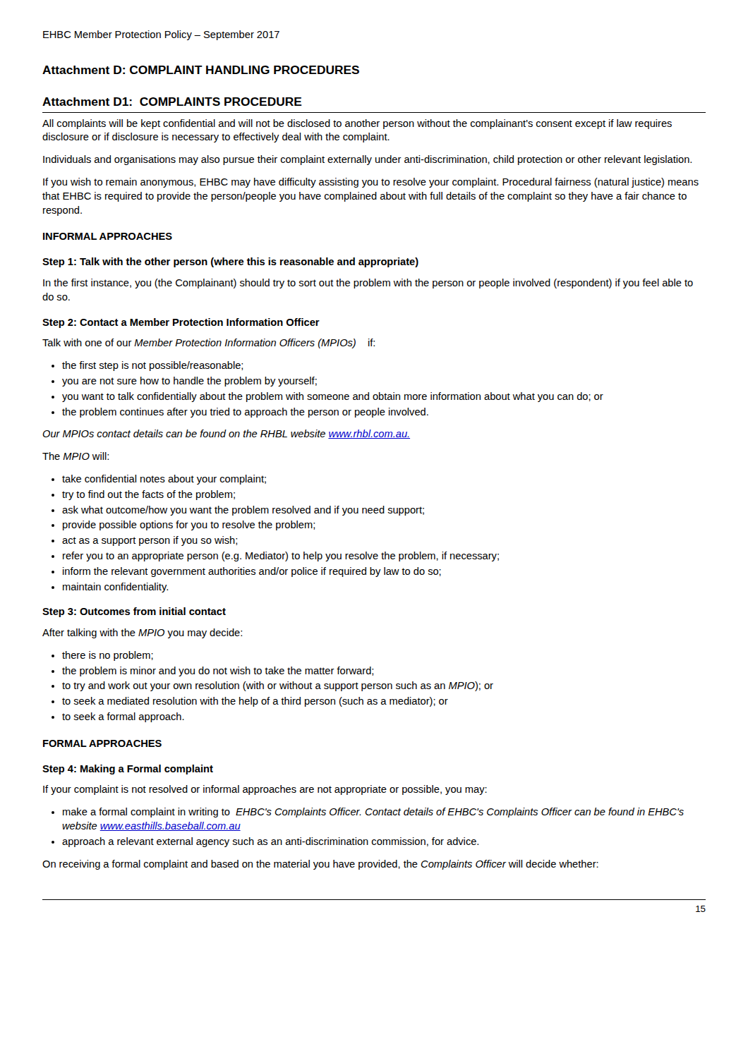EHBC Member Protection Policy – September 2017
Attachment D: COMPLAINT HANDLING PROCEDURES
Attachment D1: COMPLAINTS PROCEDURE
All complaints will be kept confidential and will not be disclosed to another person without the complainant's consent except if law requires disclosure or if disclosure is necessary to effectively deal with the complaint.
Individuals and organisations may also pursue their complaint externally under anti-discrimination, child protection or other relevant legislation.
If you wish to remain anonymous, EHBC may have difficulty assisting you to resolve your complaint. Procedural fairness (natural justice) means that EHBC is required to provide the person/people you have complained about with full details of the complaint so they have a fair chance to respond.
INFORMAL APPROACHES
Step 1: Talk with the other person (where this is reasonable and appropriate)
In the first instance, you (the Complainant) should try to sort out the problem with the person or people involved (respondent) if you feel able to do so.
Step 2: Contact a Member Protection Information Officer
Talk with one of our Member Protection Information Officers (MPIOs) if:
the first step is not possible/reasonable;
you are not sure how to handle the problem by yourself;
you want to talk confidentially about the problem with someone and obtain more information about what you can do; or
the problem continues after you tried to approach the person or people involved.
Our MPIOs contact details can be found on the RHBL website www.rhbl.com.au.
The MPIO will:
take confidential notes about your complaint;
try to find out the facts of the problem;
ask what outcome/how you want the problem resolved and if you need support;
provide possible options for you to resolve the problem;
act as a support person if you so wish;
refer you to an appropriate person (e.g. Mediator) to help you resolve the problem, if necessary;
inform the relevant government authorities and/or police if required by law to do so;
maintain confidentiality.
Step 3: Outcomes from initial contact
After talking with the MPIO you may decide:
there is no problem;
the problem is minor and you do not wish to take the matter forward;
to try and work out your own resolution (with or without a support person such as an MPIO); or
to seek a mediated resolution with the help of a third person (such as a mediator); or
to seek a formal approach.
FORMAL APPROACHES
Step 4: Making a Formal complaint
If your complaint is not resolved or informal approaches are not appropriate or possible, you may:
make a formal complaint in writing to EHBC's Complaints Officer. Contact details of EHBC's Complaints Officer can be found in EHBC's website www.easthills.baseball.com.au
approach a relevant external agency such as an anti-discrimination commission, for advice.
On receiving a formal complaint and based on the material you have provided, the Complaints Officer will decide whether:
15